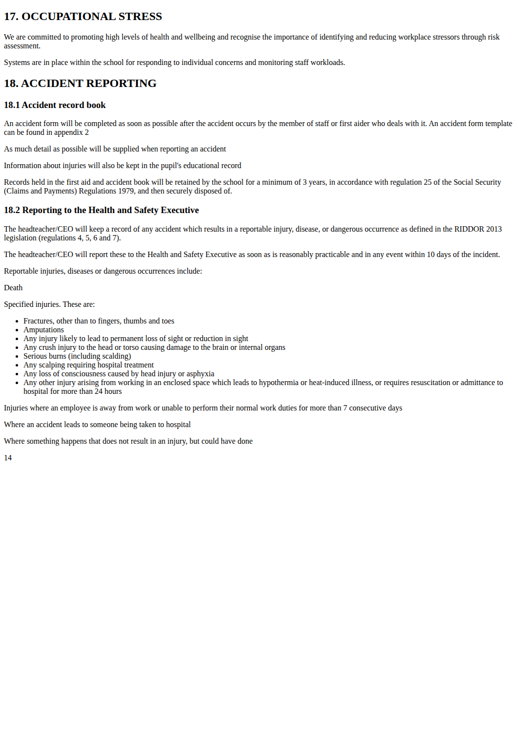17. OCCUPATIONAL STRESS
We are committed to promoting high levels of health and wellbeing and recognise the importance of identifying and reducing workplace stressors through risk assessment.
Systems are in place within the school for responding to individual concerns and monitoring staff workloads.
18. ACCIDENT REPORTING
18.1 Accident record book
An accident form will be completed as soon as possible after the accident occurs by the member of staff or first aider who deals with it. An accident form template can be found in appendix 2
As much detail as possible will be supplied when reporting an accident
Information about injuries will also be kept in the pupil's educational record
Records held in the first aid and accident book will be retained by the school for a minimum of 3 years, in accordance with regulation 25 of the Social Security (Claims and Payments) Regulations 1979, and then securely disposed of.
18.2 Reporting to the Health and Safety Executive
The headteacher/CEO will keep a record of any accident which results in a reportable injury, disease, or dangerous occurrence as defined in the RIDDOR 2013 legislation (regulations 4, 5, 6 and 7).
The headteacher/CEO will report these to the Health and Safety Executive as soon as is reasonably practicable and in any event within 10 days of the incident.
Reportable injuries, diseases or dangerous occurrences include:
Death
Specified injuries. These are:
Fractures, other than to fingers, thumbs and toes
Amputations
Any injury likely to lead to permanent loss of sight or reduction in sight
Any crush injury to the head or torso causing damage to the brain or internal organs
Serious burns (including scalding)
Any scalping requiring hospital treatment
Any loss of consciousness caused by head injury or asphyxia
Any other injury arising from working in an enclosed space which leads to hypothermia or heat-induced illness, or requires resuscitation or admittance to hospital for more than 24 hours
Injuries where an employee is away from work or unable to perform their normal work duties for more than 7 consecutive days
Where an accident leads to someone being taken to hospital
Where something happens that does not result in an injury, but could have done
14